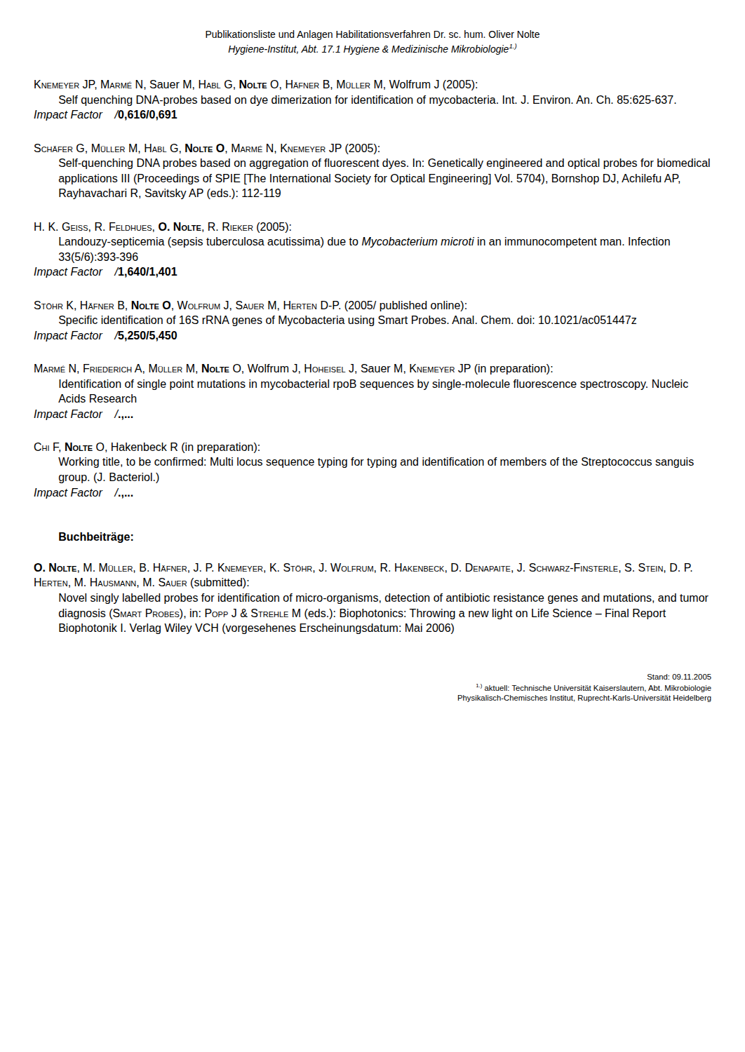Publikationsliste und Anlagen Habilitationsverfahren Dr. sc. hum. Oliver Nolte Hygiene-Institut, Abt. 17.1 Hygiene & Medizinische Mikrobiologie1.)
Knemeyer JP, Marmé N, Sauer M, Habl G, Nolte O, Häfner B, Müller M, Wolfrum J (2005):
Self quenching DNA-probes based on dye dimerization for identification of mycobacteria. Int. J. Environ. An. Ch. 85:625-637.
Impact Factor /0,616/0,691
Schäfer G, Müller M, Habl G, Nolte O, Marmé N, Knemeyer JP (2005):
Self-quenching DNA probes based on aggregation of fluorescent dyes. In: Genetically engineered and optical probes for biomedical applications III (Proceedings of SPIE [The International Society for Optical Engineering] Vol. 5704), Bornshop DJ, Achilefu AP, Rayhavachari R, Savitsky AP (eds.): 112-119
H. K. Geiss, R. Feldhues, O. Nolte, R. Rieker (2005):
Landouzy-septicemia (sepsis tuberculosa acutissima) due to Mycobacterium microti in an immunocompetent man. Infection 33(5/6):393-396
Impact Factor /1,640/1,401
Stöhr K, Häfner B, Nolte O, Wolfrum J, Sauer M, Herten D-P. (2005/ published online):
Specific identification of 16S rRNA genes of Mycobacteria using Smart Probes. Anal. Chem. doi: 10.1021/ac051447z
Impact Factor /5,250/5,450
Marmé N, Friederich A, Müller M, Nolte O, Wolfrum J, Hoheisel J, Sauer M, Knemeyer JP (in preparation):
Identification of single point mutations in mycobacterial rpoB sequences by single-molecule fluorescence spectroscopy. Nucleic Acids Research
Impact Factor /.,...
Chi F, Nolte O, Hakenbeck R (in preparation):
Working title, to be confirmed: Multi locus sequence typing for typing and identification of members of the Streptococcus sanguis group. (J. Bacteriol.)
Impact Factor /.,...
Buchbeiträge:
O. Nolte, M. Müller, B. Häfner, J. P. Knemeyer, K. Stöhr, J. Wolfrum, R. Hakenbeck, D. Denapaite, J. Schwarz-Finsterle, S. Stein, D. P. Herten, M. Hausmann, M. Sauer (submitted):
Novel singly labelled probes for identification of micro-organisms, detection of antibiotic resistance genes and mutations, and tumor diagnosis (Smart Probes), in: Popp J & Strehle M (eds.): Biophotonics: Throwing a new light on Life Science – Final Report Biophotonik I. Verlag Wiley VCH (vorgesehenes Erscheinungsdatum: Mai 2006)
Stand: 09.11.2005 1.) aktuell: Technische Universität Kaiserslautern, Abt. Mikrobiologie Physikalisch-Chemisches Institut, Ruprecht-Karls-Universität Heidelberg